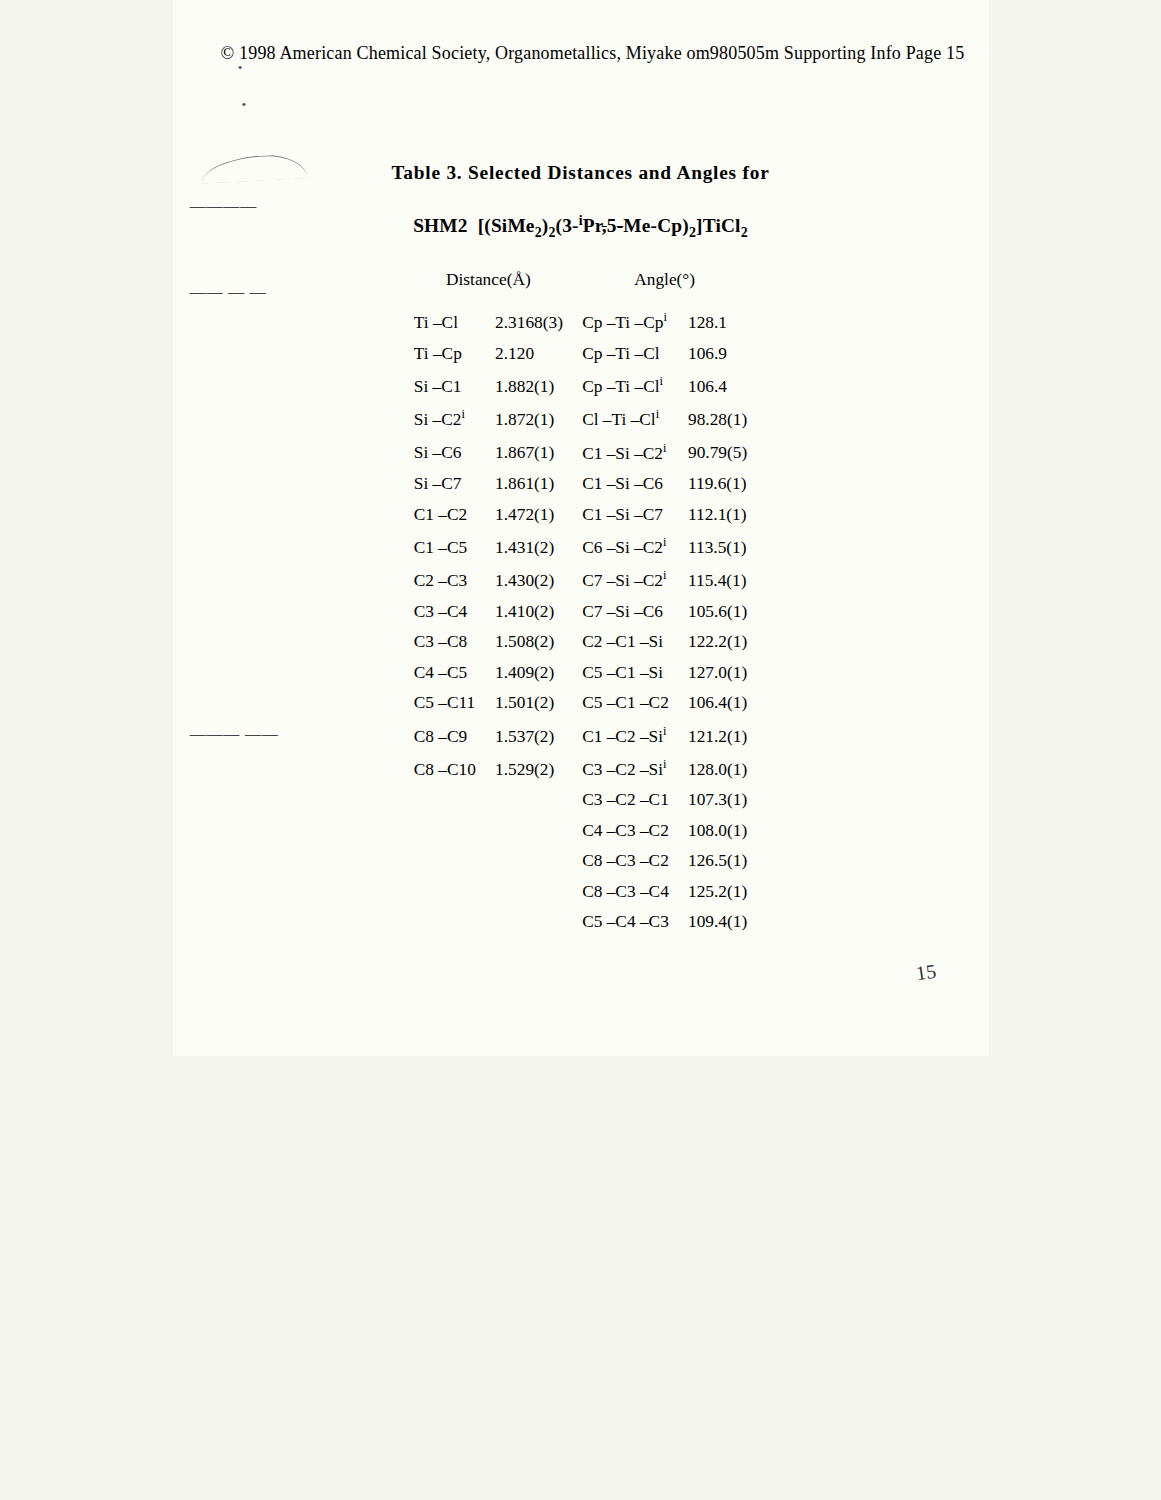© 1998 American Chemical Society, Organometallics, Miyake om980505m Supporting Info Page 15
•
•
Table 3. Selected Distances and Angles for
SHM2 [(SiMe2)2(3-iPr, 5-Me-Cp)2]TiCl2
————
—— — —
——— ——
| Distance(Å) | Angle(°) |
| --- | --- |
| Ti –Cl | 2.3168(3) | Cp –Ti –Cp i | 128.1 |
| Ti –Cp | 2.120 | Cp –Ti –Cl | 106.9 |
| Si –C1 | 1.882(1) | Cp –Ti –Cl i | 106.4 |
| Si –C2 i | 1.872(1) | Cl –Ti –Cl i | 98.28(1) |
| Si –C6 | 1.867(1) | C1 –Si –C2 i | 90.79(5) |
| Si –C7 | 1.861(1) | C1 –Si –C6 | 119.6(1) |
| C1 –C2 | 1.472(1) | C1 –Si –C7 | 112.1(1) |
| C1 –C5 | 1.431(2) | C6 –Si –C2 i | 113.5(1) |
| C2 –C3 | 1.430(2) | C7 –Si –C2 i | 115.4(1) |
| C3 –C4 | 1.410(2) | C7 –Si –C6 | 105.6(1) |
| C3 –C8 | 1.508(2) | C2 –C1 –Si | 122.2(1) |
| C4 –C5 | 1.409(2) | C5 –C1 –Si | 127.0(1) |
| C5 –C11 | 1.501(2) | C5 –C1 –C2 | 106.4(1) |
| C8 –C9 | 1.537(2) | C1 –C2 –Si i | 121.2(1) |
| C8 –C10 | 1.529(2) | C3 –C2 –Si i | 128.0(1) |
| | | C3 –C2 –C1 | 107.3(1) |
| | | C4 –C3 –C2 | 108.0(1) |
| | | C8 –C3 –C2 | 126.5(1) |
| | | C8 –C3 –C4 | 125.2(1) |
| | | C5 –C4 –C3 | 109.4(1) |
15